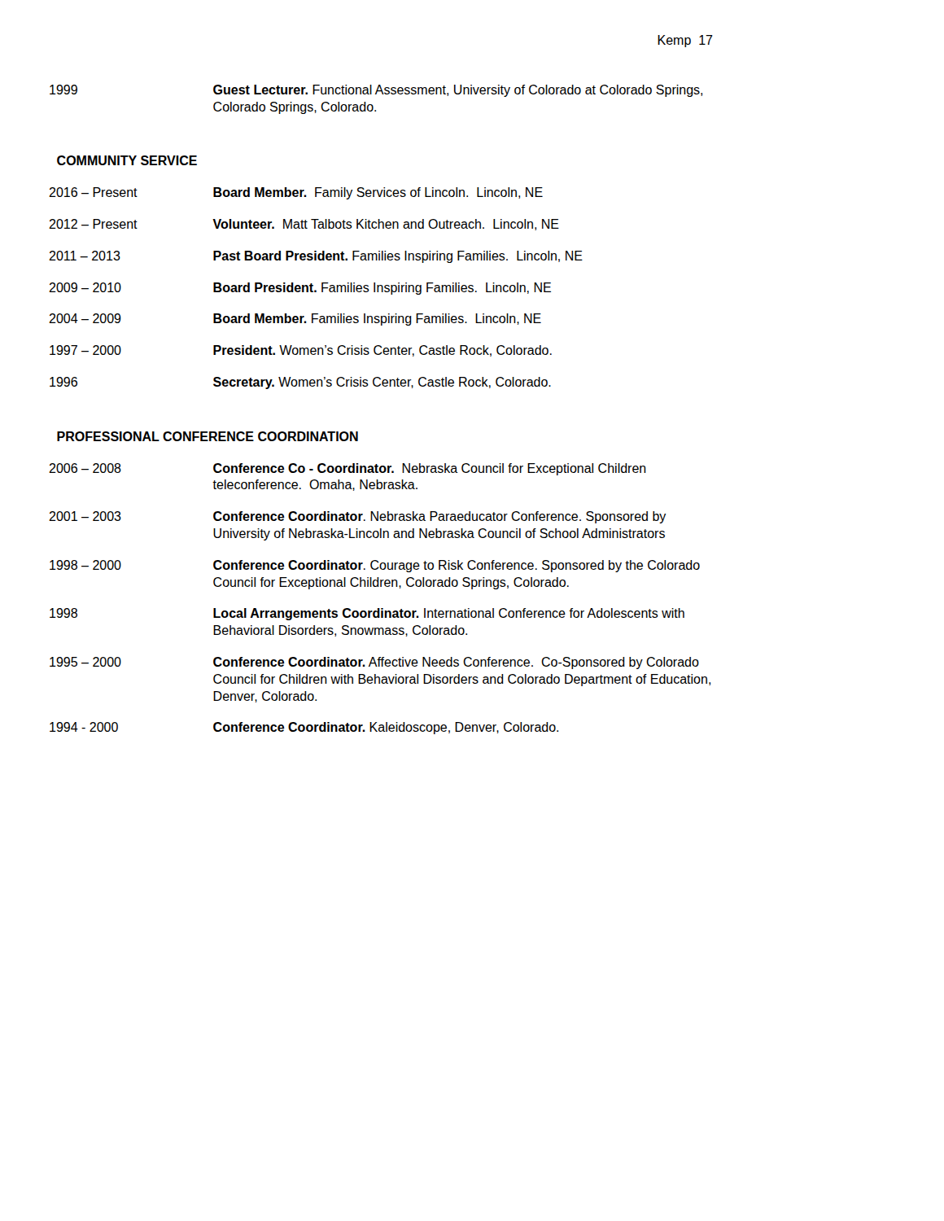Kemp 17
| 1999 | Guest Lecturer. Functional Assessment, University of Colorado at Colorado Springs, Colorado Springs, Colorado. |
COMMUNITY SERVICE
| 2016 – Present | Board Member. Family Services of Lincoln. Lincoln, NE |
| 2012 – Present | Volunteer. Matt Talbots Kitchen and Outreach. Lincoln, NE |
| 2011 – 2013 | Past Board President. Families Inspiring Families. Lincoln, NE |
| 2009 – 2010 | Board President. Families Inspiring Families. Lincoln, NE |
| 2004 – 2009 | Board Member. Families Inspiring Families. Lincoln, NE |
| 1997 – 2000 | President. Women’s Crisis Center, Castle Rock, Colorado. |
| 1996 | Secretary. Women’s Crisis Center, Castle Rock, Colorado. |
PROFESSIONAL CONFERENCE COORDINATION
| 2006 – 2008 | Conference Co - Coordinator. Nebraska Council for Exceptional Children teleconference. Omaha, Nebraska. |
| 2001 – 2003 | Conference Coordinator . Nebraska Paraeducator Conference. Sponsored by University of Nebraska-Lincoln and Nebraska Council of School Administrators |
| 1998 – 2000 | Conference Coordinator . Courage to Risk Conference. Sponsored by the Colorado Council for Exceptional Children, Colorado Springs, Colorado. |
| 1998 | Local Arrangements Coordinator. International Conference for Adolescents with Behavioral Disorders, Snowmass, Colorado. |
| 1995 – 2000 | Conference Coordinator. Affective Needs Conference. Co-Sponsored by Colorado Council for Children with Behavioral Disorders and Colorado Department of Education, Denver, Colorado. |
| 1994 - 2000 | Conference Coordinator. Kaleidoscope, Denver, Colorado. |